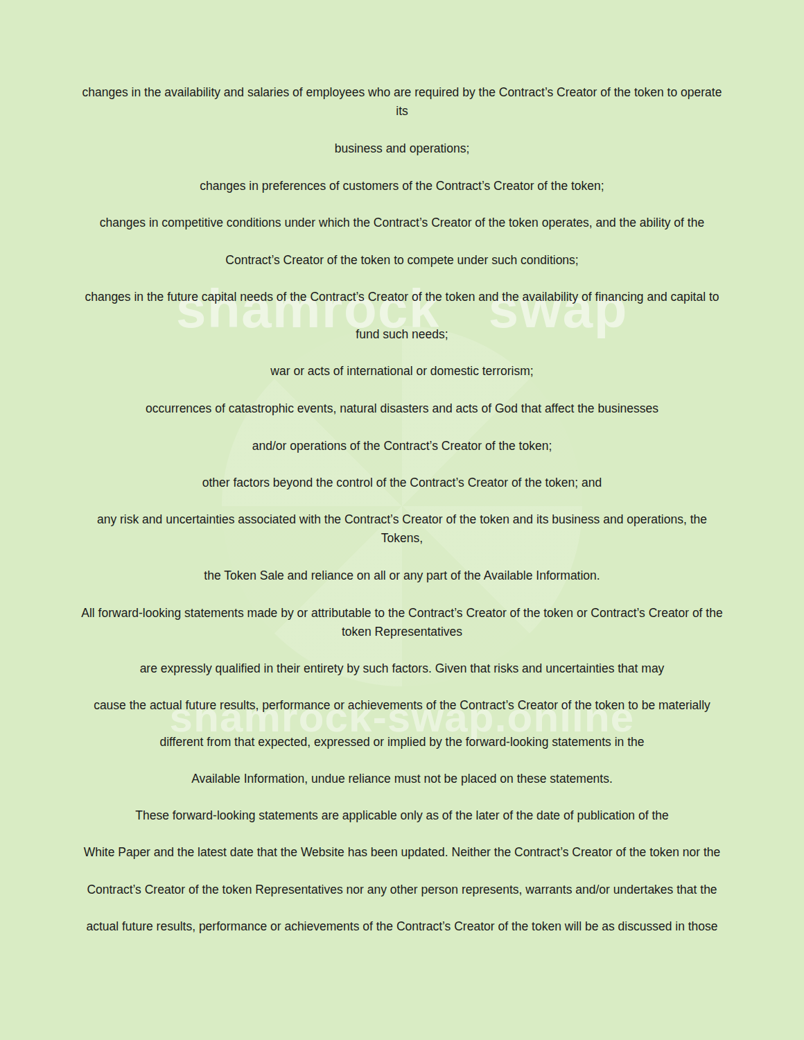shamrock swap
shamrock-swap.online
changes in the availability and salaries of employees who are required by the Contract’s Creator of the token to operate its
business and operations;
changes in preferences of customers of the Contract’s Creator of the token;
changes in competitive conditions under which the Contract’s Creator of the token operates, and the ability of the
Contract’s Creator of the token to compete under such conditions;
changes in the future capital needs of the Contract’s Creator of the token and the availability of financing and capital to
fund such needs;
war or acts of international or domestic terrorism;
occurrences of catastrophic events, natural disasters and acts of God that affect the businesses
and/or operations of the Contract’s Creator of the token;
other factors beyond the control of the Contract’s Creator of the token; and
any risk and uncertainties associated with the Contract’s Creator of the token and its business and operations, the Tokens,
the Token Sale and reliance on all or any part of the Available Information.
All forward-looking statements made by or attributable to the Contract’s Creator of the token or Contract’s Creator of the token Representatives
are expressly qualified in their entirety by such factors. Given that risks and uncertainties that may
cause the actual future results, performance or achievements of the Contract’s Creator of the token to be materially
different from that expected, expressed or implied by the forward-looking statements in the
Available Information, undue reliance must not be placed on these statements.
These forward-looking statements are applicable only as of the later of the date of publication of the
White Paper and the latest date that the Website has been updated. Neither the Contract’s Creator of the token nor the
Contract’s Creator of the token Representatives nor any other person represents, warrants and/or undertakes that the
actual future results, performance or achievements of the Contract’s Creator of the token will be as discussed in those